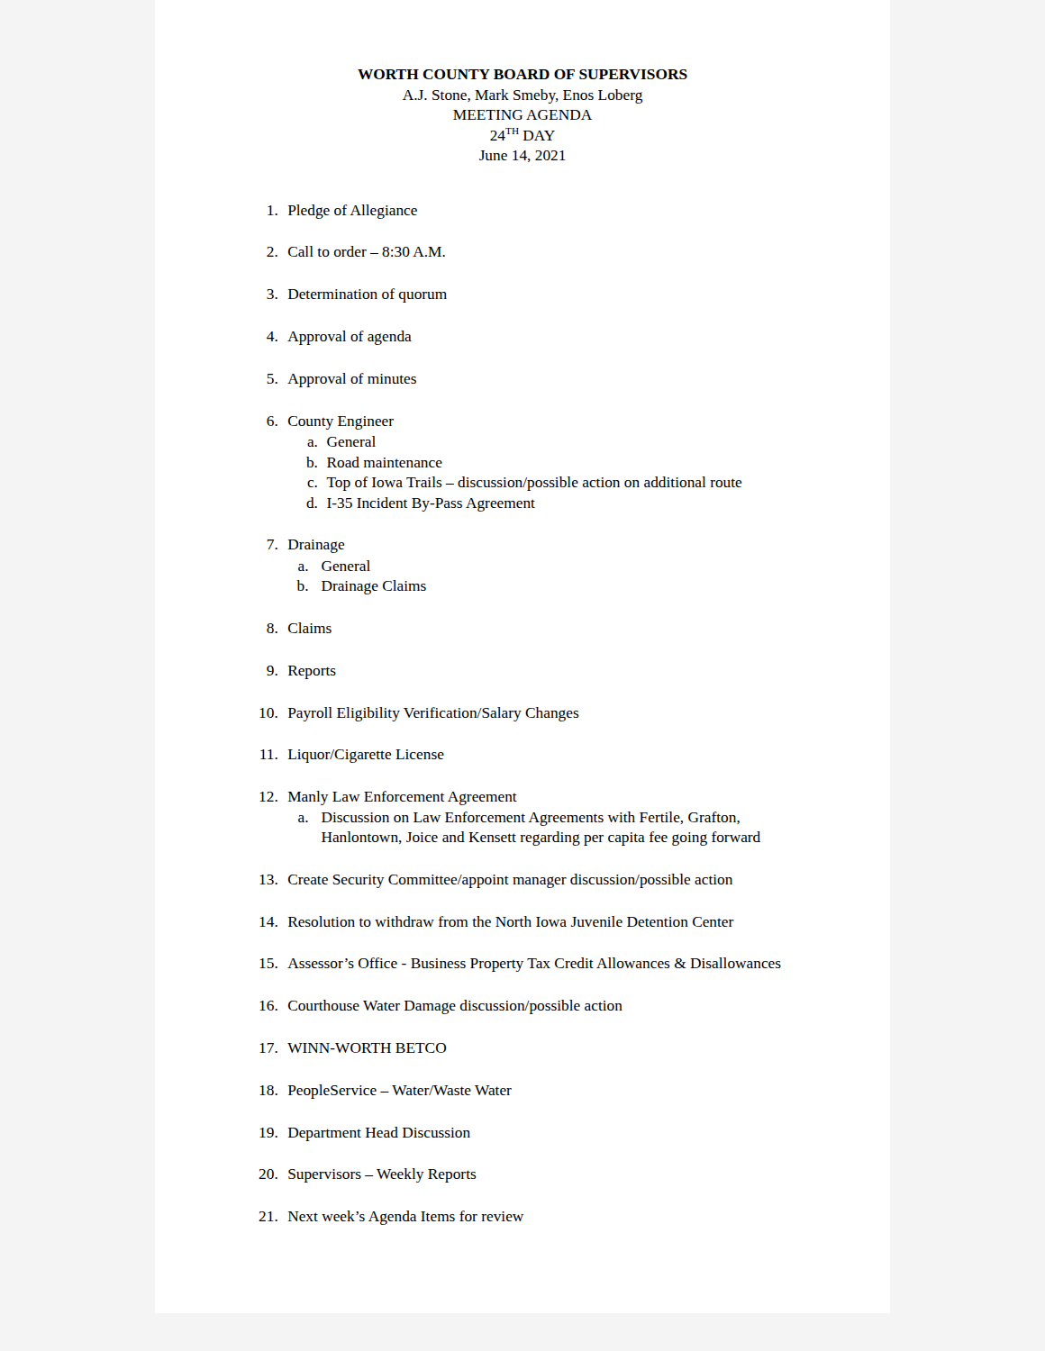Worth County Board of Supervisors
A.J. Stone, Mark Smeby, Enos Loberg
MEETING AGENDA
24TH DAY
June 14, 2021
Pledge of Allegiance
Call to order – 8:30 A.M.
Determination of quorum
Approval of agenda
Approval of minutes
County Engineer
General
Road maintenance
Top of Iowa Trails – discussion/possible action on additional route
I-35 Incident By-Pass Agreement
Drainage
General
Drainage Claims
Claims
Reports
Payroll Eligibility Verification/Salary Changes
Liquor/Cigarette License
Manly Law Enforcement Agreement
Discussion on Law Enforcement Agreements with Fertile, Grafton, Hanlontown, Joice and Kensett regarding per capita fee going forward
Create Security Committee/appoint manager discussion/possible action
Resolution to withdraw from the North Iowa Juvenile Detention Center
Assessor’s Office - Business Property Tax Credit Allowances & Disallowances
Courthouse Water Damage discussion/possible action
WINN-WORTH BETCO
PeopleService – Water/Waste Water
Department Head Discussion
Supervisors – Weekly Reports
Next week’s Agenda Items for review